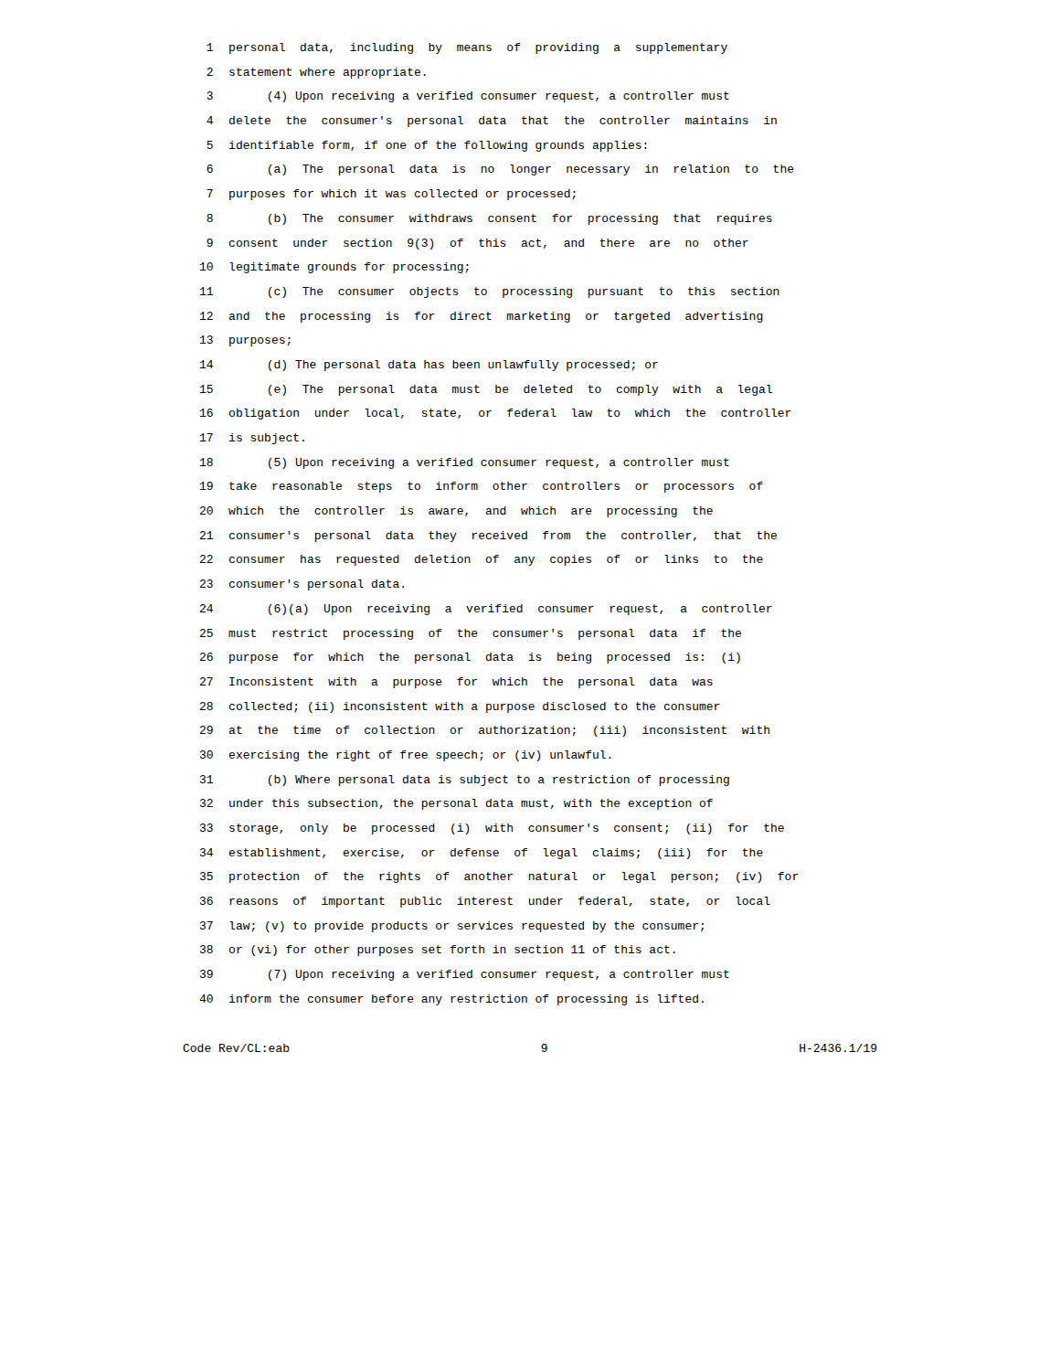| 1 | personal data, including by means of providing a supplementary |
| 2 | statement where appropriate. |
| 3 | (4) Upon receiving a verified consumer request, a controller must |
| 4 | delete the consumer's personal data that the controller maintains in |
| 5 | identifiable form, if one of the following grounds applies: |
| 6 | (a) The personal data is no longer necessary in relation to the |
| 7 | purposes for which it was collected or processed; |
| 8 | (b) The consumer withdraws consent for processing that requires |
| 9 | consent under section 9(3) of this act, and there are no other |
| 10 | legitimate grounds for processing; |
| 11 | (c) The consumer objects to processing pursuant to this section |
| 12 | and the processing is for direct marketing or targeted advertising |
| 13 | purposes; |
| 14 | (d) The personal data has been unlawfully processed; or |
| 15 | (e) The personal data must be deleted to comply with a legal |
| 16 | obligation under local, state, or federal law to which the controller |
| 17 | is subject. |
| 18 | (5) Upon receiving a verified consumer request, a controller must |
| 19 | take reasonable steps to inform other controllers or processors of |
| 20 | which the controller is aware, and which are processing the |
| 21 | consumer's personal data they received from the controller, that the |
| 22 | consumer has requested deletion of any copies of or links to the |
| 23 | consumer's personal data. |
| 24 | (6)(a) Upon receiving a verified consumer request, a controller |
| 25 | must restrict processing of the consumer's personal data if the |
| 26 | purpose for which the personal data is being processed is: (i) |
| 27 | Inconsistent with a purpose for which the personal data was |
| 28 | collected; (ii) inconsistent with a purpose disclosed to the consumer |
| 29 | at the time of collection or authorization; (iii) inconsistent with |
| 30 | exercising the right of free speech; or (iv) unlawful. |
| 31 | (b) Where personal data is subject to a restriction of processing |
| 32 | under this subsection, the personal data must, with the exception of |
| 33 | storage, only be processed (i) with consumer's consent; (ii) for the |
| 34 | establishment, exercise, or defense of legal claims; (iii) for the |
| 35 | protection of the rights of another natural or legal person; (iv) for |
| 36 | reasons of important public interest under federal, state, or local |
| 37 | law; (v) to provide products or services requested by the consumer; |
| 38 | or (vi) for other purposes set forth in section 11 of this act. |
| 39 | (7) Upon receiving a verified consumer request, a controller must |
| 40 | inform the consumer before any restriction of processing is lifted. |
Code Rev/CL:eab
9
H-2436.1/19